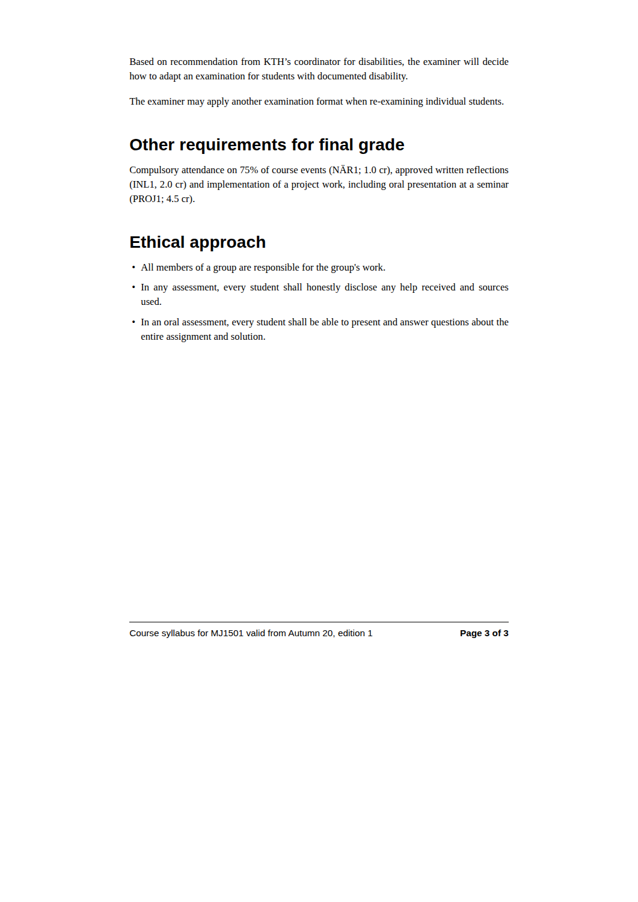Based on recommendation from KTH’s coordinator for disabilities, the examiner will decide how to adapt an examination for students with documented disability.
The examiner may apply another examination format when re-examining individual students.
Other requirements for final grade
Compulsory attendance on 75% of course events (NÄR1; 1.0 cr), approved written reflections (INL1, 2.0 cr) and implementation of a project work, including oral presentation at a seminar (PROJ1; 4.5 cr).
Ethical approach
All members of a group are responsible for the group's work.
In any assessment, every student shall honestly disclose any help received and sources used.
In an oral assessment, every student shall be able to present and answer questions about the entire assignment and solution.
Course syllabus for MJ1501 valid from Autumn 20, edition 1 Page 3 of 3